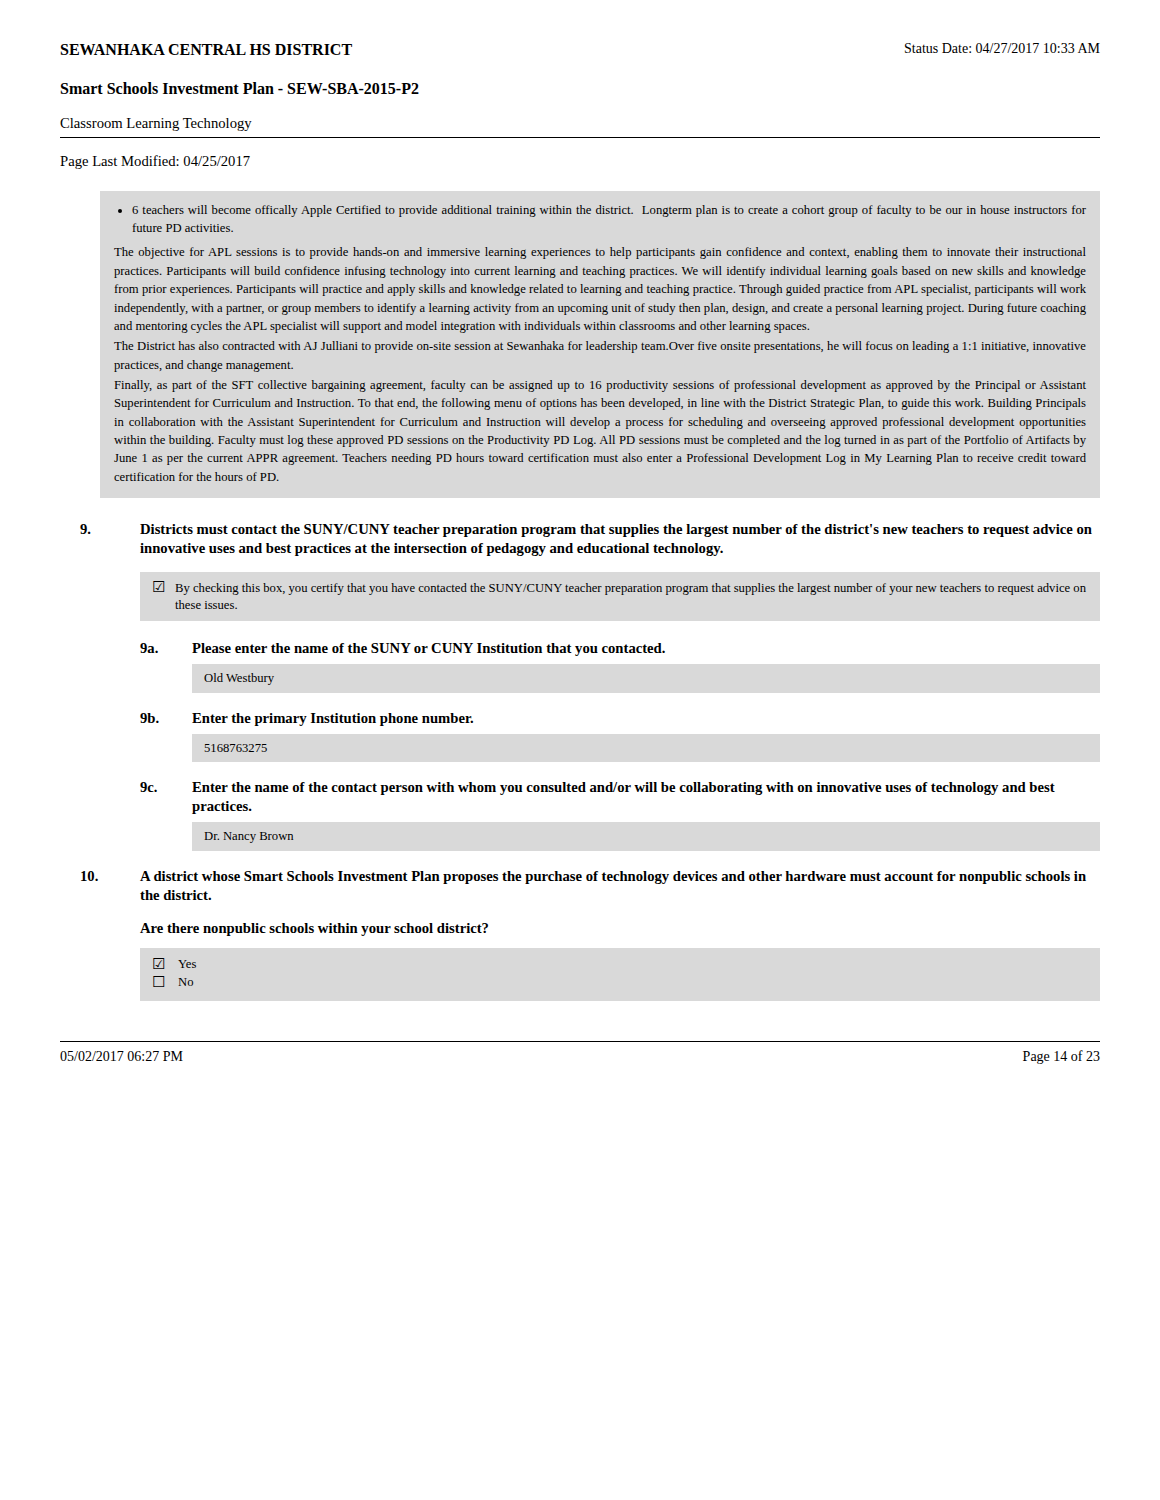SEWANHAKA CENTRAL HS DISTRICT
Status Date: 04/27/2017 10:33 AM
Smart Schools Investment Plan - SEW-SBA-2015-P2
Classroom Learning Technology
Page Last Modified: 04/25/2017
6 teachers will become offically Apple Certified to provide additional training within the district. Longterm plan is to create a cohort group of faculty to be our in house instructors for future PD activities.
The objective for APL sessions is to provide hands-on and immersive learning experiences to help participants gain confidence and context, enabling them to innovate their instructional practices. Participants will build confidence infusing technology into current learning and teaching practices. We will identify individual learning goals based on new skills and knowledge from prior experiences. Participants will practice and apply skills and knowledge related to learning and teaching practice. Through guided practice from APL specialist, participants will work independently, with a partner, or group members to identify a learning activity from an upcoming unit of study then plan, design, and create a personal learning project. During future coaching and mentoring cycles the APL specialist will support and model integration with individuals within classrooms and other learning spaces.
The District has also contracted with AJ Julliani to provide on-site session at Sewanhaka for leadership team.Over five onsite presentations, he will focus on leading a 1:1 initiative, innovative practices, and change management.
Finally, as part of the SFT collective bargaining agreement, faculty can be assigned up to 16 productivity sessions of professional development as approved by the Principal or Assistant Superintendent for Curriculum and Instruction. To that end, the following menu of options has been developed, in line with the District Strategic Plan, to guide this work. Building Principals in collaboration with the Assistant Superintendent for Curriculum and Instruction will develop a process for scheduling and overseeing approved professional development opportunities within the building. Faculty must log these approved PD sessions on the Productivity PD Log. All PD sessions must be completed and the log turned in as part of the Portfolio of Artifacts by June 1 as per the current APPR agreement. Teachers needing PD hours toward certification must also enter a Professional Development Log in My Learning Plan to receive credit toward certification for the hours of PD.
9.
Districts must contact the SUNY/CUNY teacher preparation program that supplies the largest number of the district's new teachers to request advice on innovative uses and best practices at the intersection of pedagogy and educational technology.
☑
By checking this box, you certify that you have contacted the SUNY/CUNY teacher preparation program that supplies the largest number of your new teachers to request advice on these issues.
9a.
Please enter the name of the SUNY or CUNY Institution that you contacted.
Old Westbury
9b.
Enter the primary Institution phone number.
5168763275
9c.
Enter the name of the contact person with whom you consulted and/or will be collaborating with on innovative uses of technology and best practices.
Dr. Nancy Brown
10.
A district whose Smart Schools Investment Plan proposes the purchase of technology devices and other hardware must account for nonpublic schools in the district.
Are there nonpublic schools within your school district?
☑Yes
☐No
05/02/2017 06:27 PM
Page 14 of 23